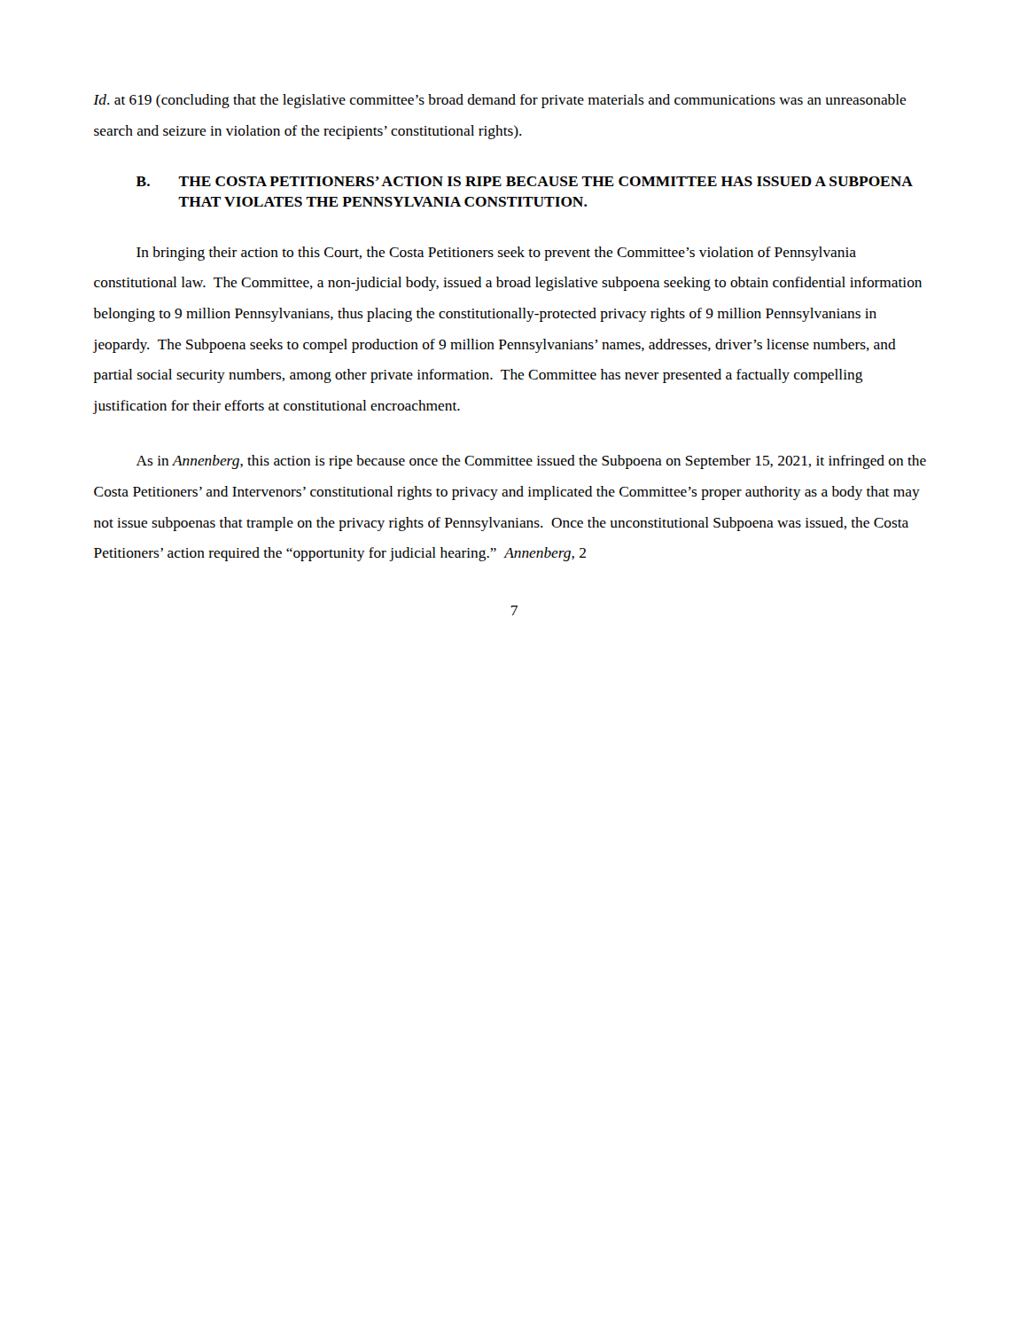Id. at 619 (concluding that the legislative committee’s broad demand for private materials and communications was an unreasonable search and seizure in violation of the recipients’ constitutional rights).
B. The Costa Petitioners’ Action Is Ripe Because The Committee Has Issued A Subpoena That Violates The Pennsylvania Constitution.
In bringing their action to this Court, the Costa Petitioners seek to prevent the Committee’s violation of Pennsylvania constitutional law. The Committee, a non-judicial body, issued a broad legislative subpoena seeking to obtain confidential information belonging to 9 million Pennsylvanians, thus placing the constitutionally-protected privacy rights of 9 million Pennsylvanians in jeopardy. The Subpoena seeks to compel production of 9 million Pennsylvanians’ names, addresses, driver’s license numbers, and partial social security numbers, among other private information. The Committee has never presented a factually compelling justification for their efforts at constitutional encroachment.
As in Annenberg, this action is ripe because once the Committee issued the Subpoena on September 15, 2021, it infringed on the Costa Petitioners’ and Intervenors’ constitutional rights to privacy and implicated the Committee’s proper authority as a body that may not issue subpoenas that trample on the privacy rights of Pennsylvanians. Once the unconstitutional Subpoena was issued, the Costa Petitioners’ action required the “opportunity for judicial hearing.” Annenberg, 2
7